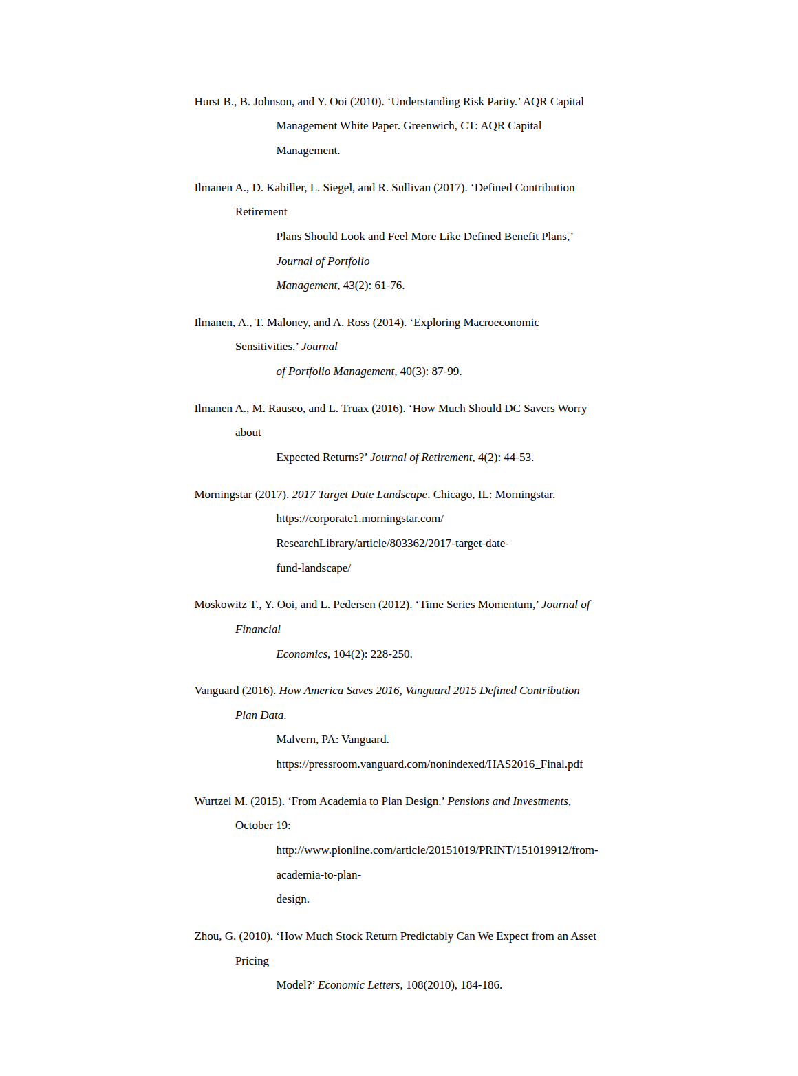Hurst B., B. Johnson, and Y. Ooi (2010). ‘Understanding Risk Parity.’ AQR Capital Management White Paper. Greenwich, CT: AQR Capital Management.
Ilmanen A., D. Kabiller, L. Siegel, and R. Sullivan (2017). ‘Defined Contribution Retirement Plans Should Look and Feel More Like Defined Benefit Plans,’ Journal of Portfolio Management, 43(2): 61-76.
Ilmanen, A., T. Maloney, and A. Ross (2014). ‘Exploring Macroeconomic Sensitivities.’ Journal of Portfolio Management, 40(3): 87-99.
Ilmanen A., M. Rauseo, and L. Truax (2016). ‘How Much Should DC Savers Worry about Expected Returns?’ Journal of Retirement, 4(2): 44-53.
Morningstar (2017). 2017 Target Date Landscape. Chicago, IL: Morningstar. https://corporate1.morningstar.com/ ResearchLibrary/article/803362/2017-target-date- fund-landscape/
Moskowitz T., Y. Ooi, and L. Pedersen (2012). ‘Time Series Momentum,’ Journal of Financial Economics, 104(2): 228-250.
Vanguard (2016). How America Saves 2016, Vanguard 2015 Defined Contribution Plan Data. Malvern, PA: Vanguard. https://pressroom.vanguard.com/nonindexed/HAS2016_Final.pdf
Wurtzel M. (2015). ‘From Academia to Plan Design.’ Pensions and Investments, October 19: http://www.pionline.com/article/20151019/PRINT/151019912/from-academia-to-plan- design.
Zhou, G. (2010). ‘How Much Stock Return Predictably Can We Expect from an Asset Pricing Model?’ Economic Letters, 108(2010), 184-186.